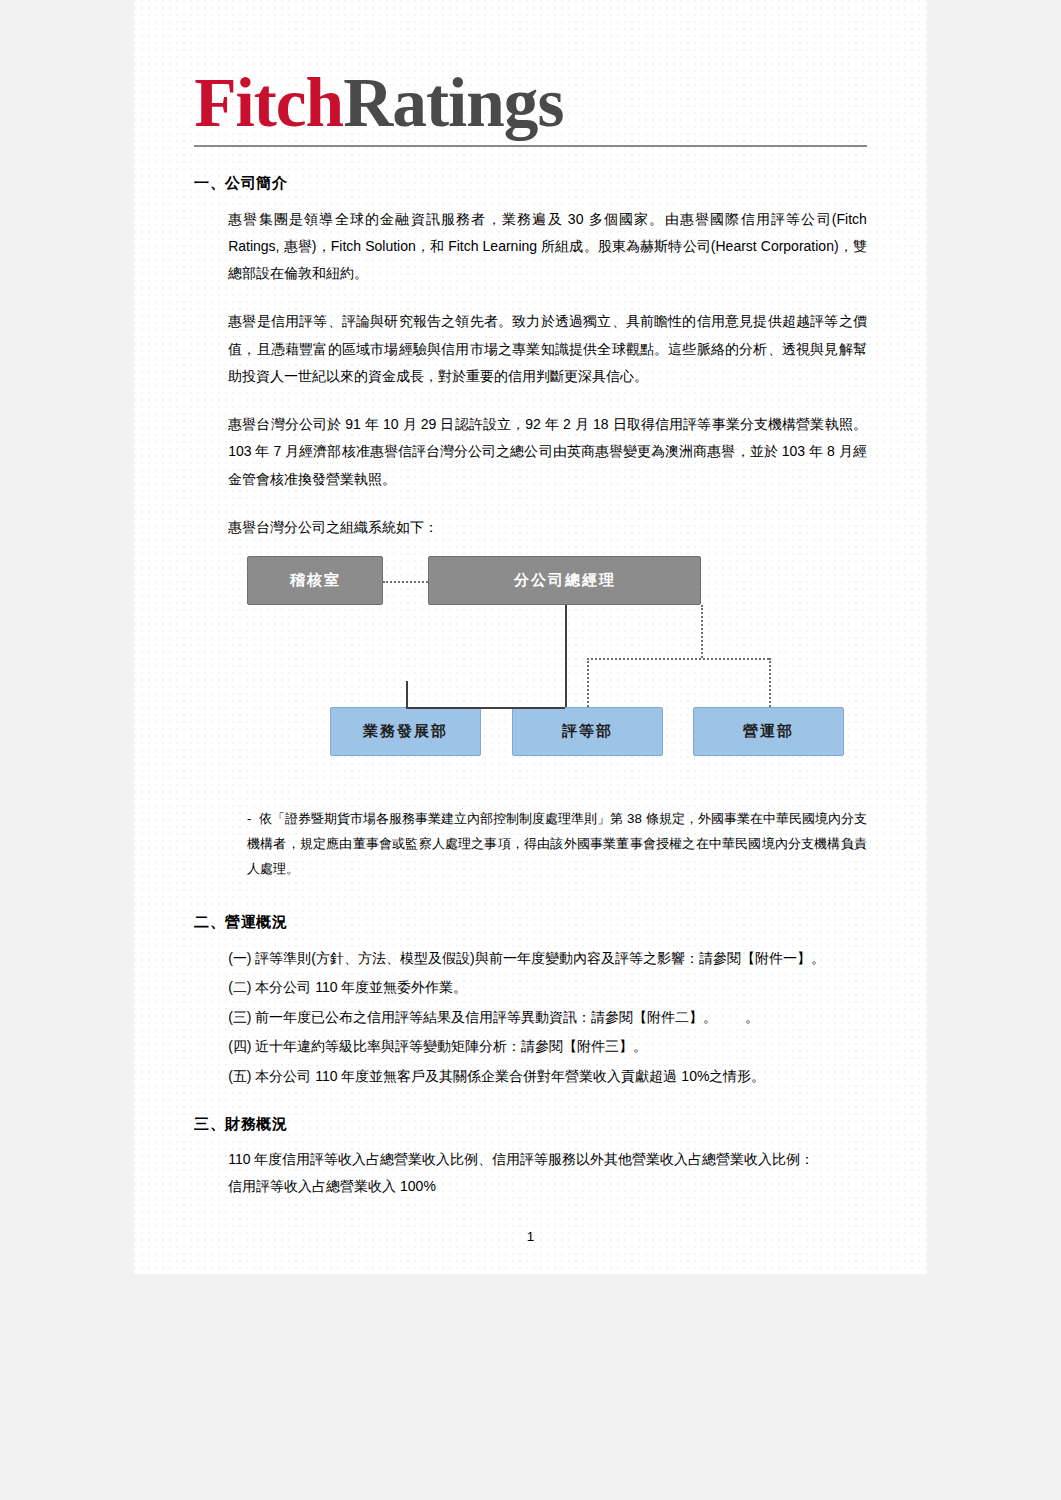Fitch Ratings
一、公司簡介
惠譽集團是領導全球的金融資訊服務者，業務遍及 30 多個國家。由惠譽國際信用評等公司(Fitch Ratings, 惠譽)，Fitch Solution，和 Fitch Learning 所組成。股東為赫斯特公司(Hearst Corporation)，雙總部設在倫敦和紐約。
惠譽是信用評等、評論與研究報告之領先者。致力於透過獨立、具前瞻性的信用意見提供超越評等之價值，且憑藉豐富的區域市場經驗與信用市場之專業知識提供全球觀點。這些脈絡的分析、透視與見解幫助投資人一世紀以來的資金成長，對於重要的信用判斷更深具信心。
惠譽台灣分公司於 91 年 10 月 29 日認許設立，92 年 2 月 18 日取得信用評等事業分支機構營業執照。103 年 7 月經濟部核准惠譽信評台灣分公司之總公司由英商惠譽變更為澳洲商惠譽，並於 103 年 8 月經金管會核准換發營業執照。
惠譽台灣分公司之組織系統如下：
稽核室
分公司總經理
業務發展部
評等部
營運部
-依「證券暨期貨市場各服務事業建立內部控制制度處理準則」第 38 條規定，外國事業在中華民國境內分支機構者，規定應由董事會或監察人處理之事項，得由該外國事業董事會授權之在中華民國境內分支機構負責人處理。
二、營運概況
(一) 評等準則(方針、方法、模型及假設)與前一年度變動內容及評等之影響：請參閱【附件一】。
(二) 本分公司 110 年度並無委外作業。
(三) 前一年度已公布之信用評等結果及信用評等異動資訊：請參閱【附件二】。　　。
(四) 近十年違約等級比率與評等變動矩陣分析：請參閱【附件三】。
(五) 本分公司 110 年度並無客戶及其關係企業合併對年營業收入貢獻超過 10%之情形。
三、財務概況
110 年度信用評等收入占總營業收入比例、信用評等服務以外其他營業收入占總營業收入比例：
信用評等收入占總營業收入 100%
1